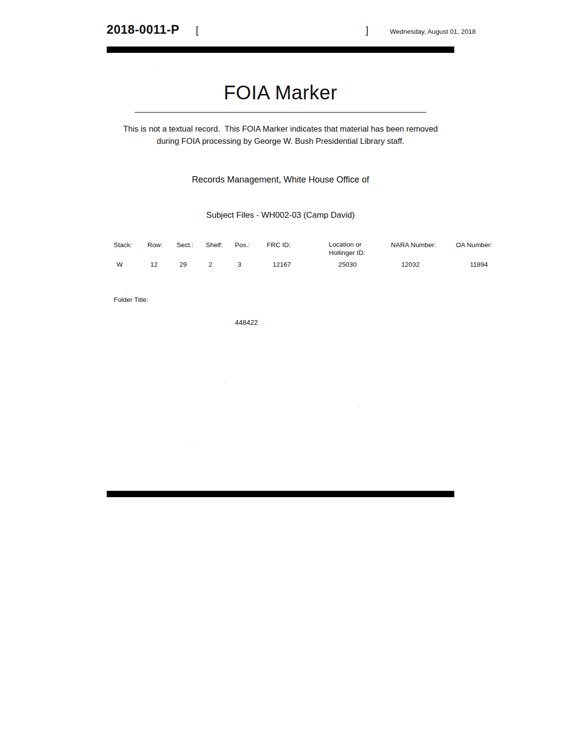2018-0011-P
[ ]
Wednesday, August 01, 2018
FOIA Marker
This is not a textual record. This FOIA Marker indicates that material has been removed during FOIA processing by George W. Bush Presidential Library staff.
Records Management, White House Office of
Subject Files - WH002-03 (Camp David)
Stack: Row: Sect.: Shelf: Pos.:
W 122923
FRC ID: 12167
Location or
Hollinger ID: 25030
NARA Number: 12032
OA Number: 11894
Folder Title:
448422
. . . . .